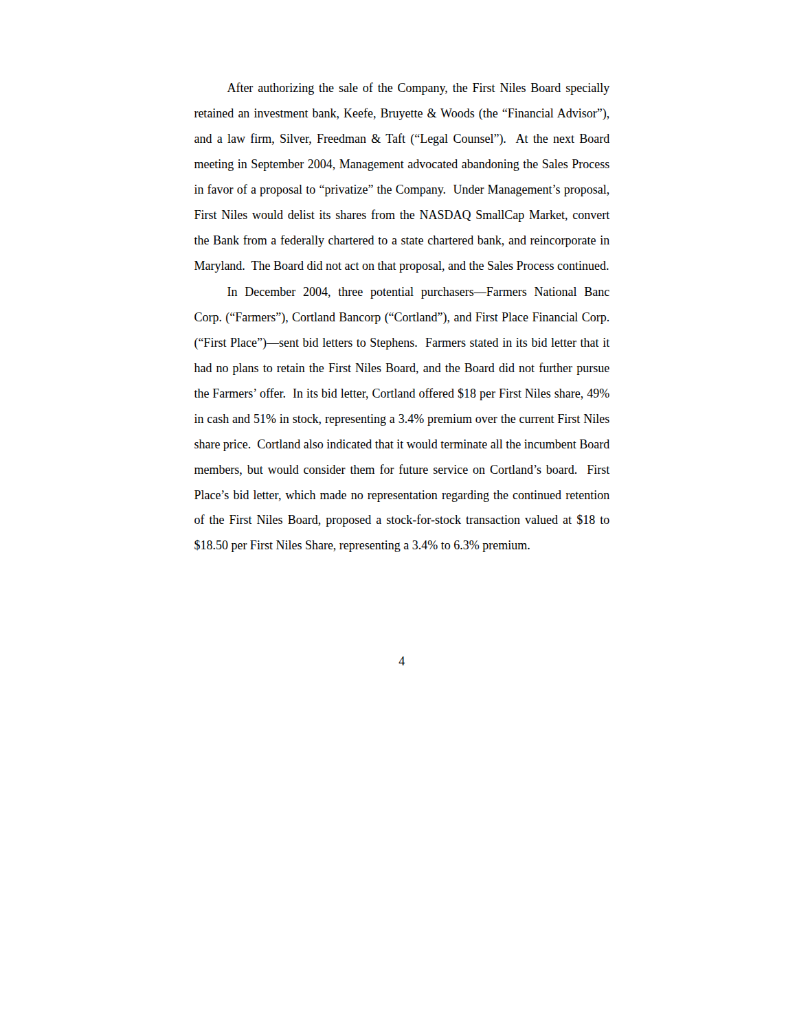After authorizing the sale of the Company, the First Niles Board specially retained an investment bank, Keefe, Bruyette & Woods (the “Financial Advisor”), and a law firm, Silver, Freedman & Taft (“Legal Counsel”). At the next Board meeting in September 2004, Management advocated abandoning the Sales Process in favor of a proposal to “privatize” the Company. Under Management’s proposal, First Niles would delist its shares from the NASDAQ SmallCap Market, convert the Bank from a federally chartered to a state chartered bank, and reincorporate in Maryland. The Board did not act on that proposal, and the Sales Process continued.
In December 2004, three potential purchasers—Farmers National Banc Corp. (“Farmers”), Cortland Bancorp (“Cortland”), and First Place Financial Corp. (“First Place”)—sent bid letters to Stephens. Farmers stated in its bid letter that it had no plans to retain the First Niles Board, and the Board did not further pursue the Farmers’ offer. In its bid letter, Cortland offered $18 per First Niles share, 49% in cash and 51% in stock, representing a 3.4% premium over the current First Niles share price. Cortland also indicated that it would terminate all the incumbent Board members, but would consider them for future service on Cortland’s board. First Place’s bid letter, which made no representation regarding the continued retention of the First Niles Board, proposed a stock-for-stock transaction valued at $18 to $18.50 per First Niles Share, representing a 3.4% to 6.3% premium.
4